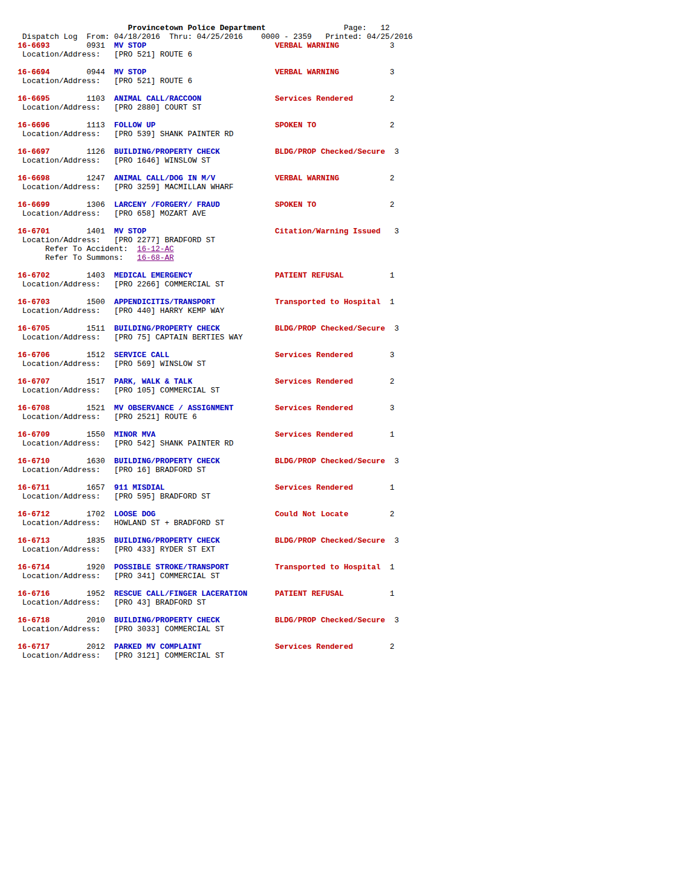Provincetown Police Department                 Page:   12
 Dispatch Log  From: 04/18/2016  Thru: 04/25/2016    0000 - 2359   Printed: 04/25/2016
16-6693        0931  MV STOP                            VERBAL WARNING           3 
 Location/Address:   [PRO 521] ROUTE 6

16-6694        0944  MV STOP                            VERBAL WARNING           3 
 Location/Address:   [PRO 521] ROUTE 6

16-6695        1103  ANIMAL CALL/RACCOON                Services Rendered        2 
 Location/Address:   [PRO 2880] COURT ST

16-6696        1113  FOLLOW UP                          SPOKEN TO                2 
 Location/Address:   [PRO 539] SHANK PAINTER RD

16-6697        1126  BUILDING/PROPERTY CHECK            BLDG/PROP Checked/Secure  3 
 Location/Address:   [PRO 1646] WINSLOW ST

16-6698        1247  ANIMAL CALL/DOG IN M/V             VERBAL WARNING           2 
 Location/Address:   [PRO 3259] MACMILLAN WHARF

16-6699        1306  LARCENY /FORGERY/ FRAUD            SPOKEN TO                2 
 Location/Address:   [PRO 658] MOZART AVE

16-6701        1401  MV STOP                            Citation/Warning Issued   3 
 Location/Address:   [PRO 2277] BRADFORD ST
      Refer To Accident:  16-12-AC
      Refer To Summons:   16-68-AR

16-6702        1403  MEDICAL EMERGENCY                  PATIENT REFUSAL          1 
 Location/Address:   [PRO 2266] COMMERCIAL ST

16-6703        1500  APPENDICITIS/TRANSPORT             Transported to Hospital  1 
 Location/Address:   [PRO 440] HARRY KEMP WAY

16-6705        1511  BUILDING/PROPERTY CHECK            BLDG/PROP Checked/Secure  3 
 Location/Address:   [PRO 75] CAPTAIN BERTIES WAY

16-6706        1512  SERVICE CALL                       Services Rendered        3 
 Location/Address:   [PRO 569] WINSLOW ST

16-6707        1517  PARK, WALK & TALK                  Services Rendered        2 
 Location/Address:   [PRO 105] COMMERCIAL ST

16-6708        1521  MV OBSERVANCE / ASSIGNMENT         Services Rendered        3 
 Location/Address:   [PRO 2521] ROUTE 6

16-6709        1550  MINOR MVA                          Services Rendered        1 
 Location/Address:   [PRO 542] SHANK PAINTER RD

16-6710        1630  BUILDING/PROPERTY CHECK            BLDG/PROP Checked/Secure  3 
 Location/Address:   [PRO 16] BRADFORD ST

16-6711        1657  911 MISDIAL                        Services Rendered        1 
 Location/Address:   [PRO 595] BRADFORD ST

16-6712        1702  LOOSE DOG                          Could Not Locate         2 
 Location/Address:   HOWLAND ST + BRADFORD ST

16-6713        1835  BUILDING/PROPERTY CHECK            BLDG/PROP Checked/Secure  3 
 Location/Address:   [PRO 433] RYDER ST EXT

16-6714        1920  POSSIBLE STROKE/TRANSPORT          Transported to Hospital  1 
 Location/Address:   [PRO 341] COMMERCIAL ST

16-6716        1952  RESCUE CALL/FINGER LACERATION      PATIENT REFUSAL          1 
 Location/Address:   [PRO 43] BRADFORD ST

16-6718        2010  BUILDING/PROPERTY CHECK            BLDG/PROP Checked/Secure  3 
 Location/Address:   [PRO 3033] COMMERCIAL ST

16-6717        2012  PARKED MV COMPLAINT                Services Rendered        2 
 Location/Address:   [PRO 3121] COMMERCIAL ST